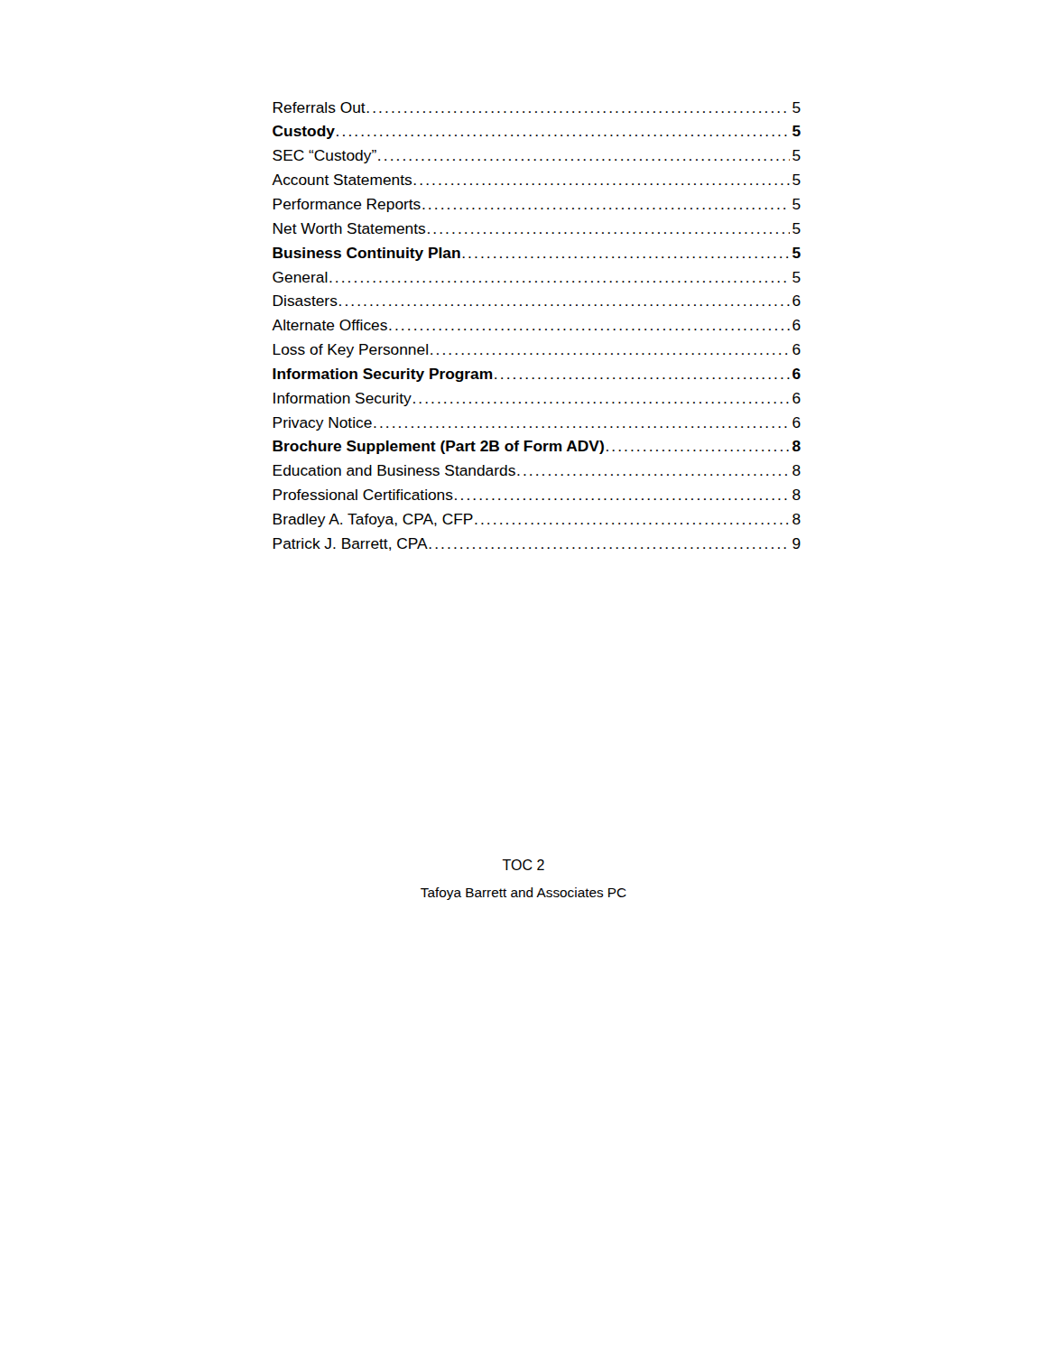Referrals Out .................................................................................................................. 5
Custody ............................................................................................................................. 5
SEC “Custody” ............................................................................................................. 5
Account Statements ....................................................................................................... 5
Performance Reports ..................................................................................................... 5
Net Worth Statements ................................................................................................... 5
Business Continuity Plan ............................................................................................. 5
General ......................................................................................................................... 5
Disasters ....................................................................................................................... 6
Alternate Offices ........................................................................................................... 6
Loss of Key Personnel .................................................................................................. 6
Information Security Program ..................................................................................... 6
Information Security ....................................................................................................... 6
Privacy Notice .............................................................................................................. 6
Brochure Supplement (Part 2B of Form ADV) ............................................................. 8
Education and Business Standards ............................................................................. 8
Professional Certifications ............................................................................................ 8
Bradley A. Tafoya, CPA, CFP ....................................................................................... 8
Patrick J. Barrett, CPA ................................................................................................. 9
TOC 2
Tafoya Barrett and Associates PC